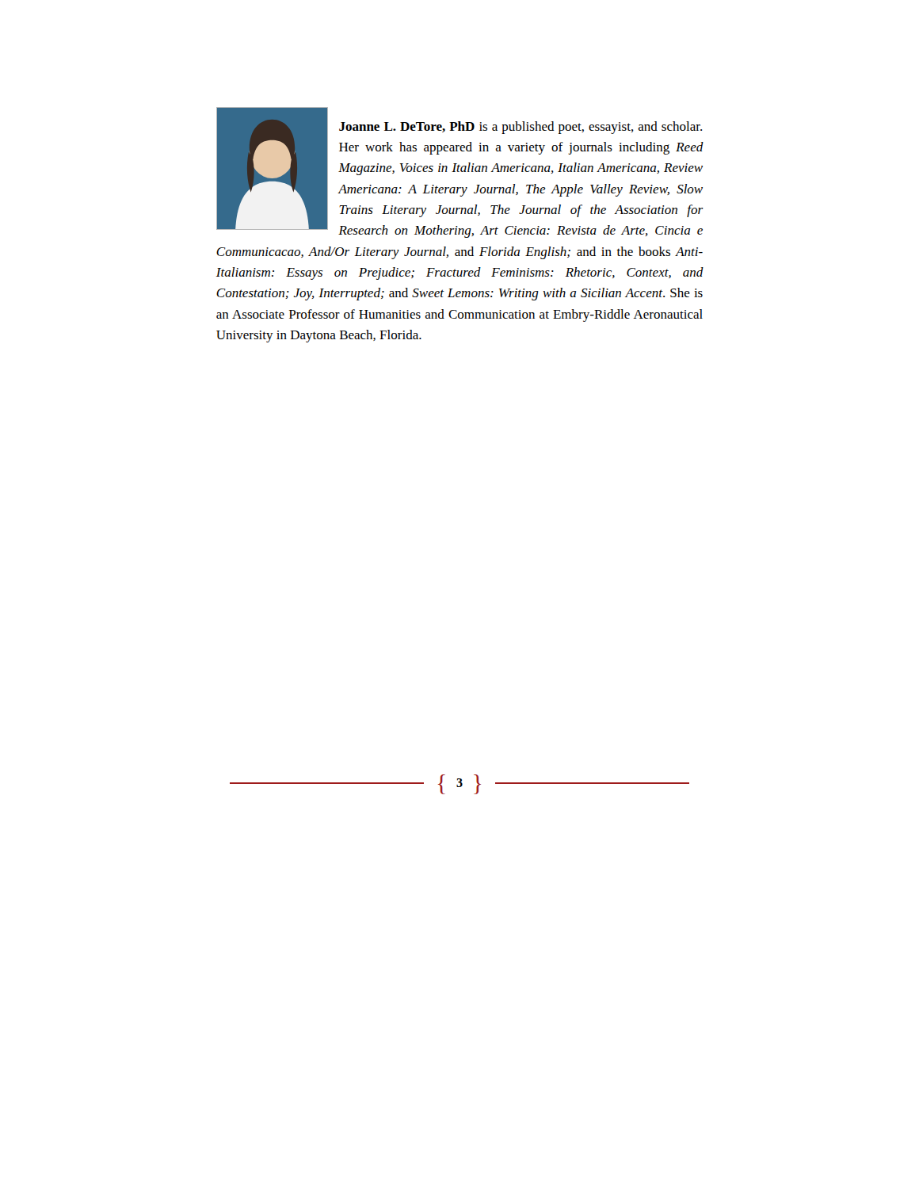Joanne L. DeTore, PhD is a published poet, essayist, and scholar. Her work has appeared in a variety of journals including Reed Magazine, Voices in Italian Americana, Italian Americana, Review Americana: A Literary Journal, The Apple Valley Review, Slow Trains Literary Journal, The Journal of the Association for Research on Mothering, Art Ciencia: Revista de Arte, Cincia e Communicacao, And/Or Literary Journal, and Florida English; and in the books Anti-Italianism: Essays on Prejudice; Fractured Feminisms: Rhetoric, Context, and Contestation; Joy, Interrupted; and Sweet Lemons: Writing with a Sicilian Accent. She is an Associate Professor of Humanities and Communication at Embry-Riddle Aeronautical University in Daytona Beach, Florida.
3